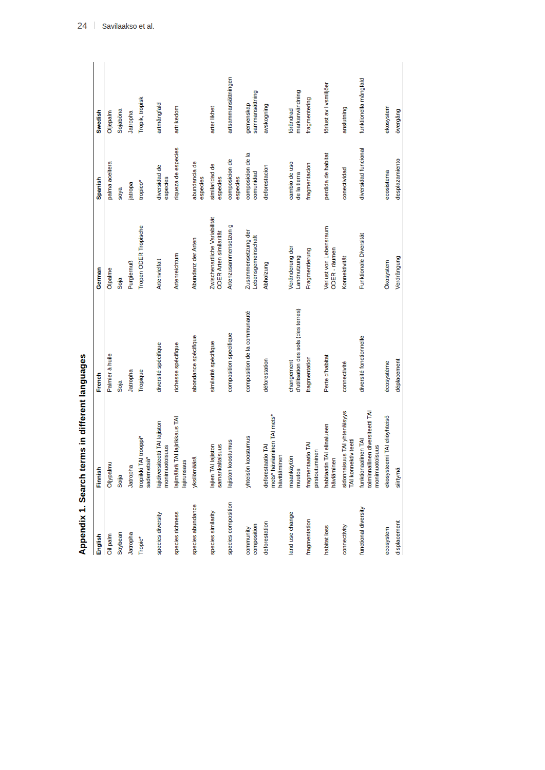24 Savilaakso et al.
Appendix 1. Search terms in different languages
| English | Finnish | French | German | Spanish | Swedish |
| --- | --- | --- | --- | --- | --- |
| Oil palm | Öljypalmu | Palmier à huile | Ölpalme | palma aceitera | Oljepalm |
| Soybean | Soija | Soja | Soja | soya | Sojaböna |
| Jatropha | Jatropha | Jatropha | Purgiernuß | jatropa | Jatropha |
| Tropic* | tropiikki TAI trooppi* sademetsä* | Tropique | Tropen ODER Tropische | tropico* | Tropik, tropisk |
| species diversity | lajidiversiteetti TAI lajiston monimuotoisuus | diversité spécifique | Artenvielfalt | diversidad de especies | artmångfald |
| species richness | lajimäärä TAI lajirikkaus TAI lajirunsaus | richesse spécifique | Artenreichtum | riqueza de especies | artrikedom |
| species abundance | yksilömäärä | abondance spécifique | Abundanz der Arten | abundancia de especies | |
| species similarity | lajien TAI lajiston samankaltaisuus | similarité spécifique | Zwischenartliche Variabilität ODER Arten similarität | similaridad de especies | arter likhet |
| species composition | lajiston koostumus | composition specifique | Artenzusammensetzun g | composicion de especies | artsammansättningen |
| community composition | yhteisön koostumus | composition de la communauté | Zusammensetzung der Lebensgemeinschaft | composicion de la comunidad | gemenskap sammansättning |
| deforestation | deforestaatio TAI mets* häviäminen TAI mets* hävittäminen | déforestation | Abholzung | deforestacion | avskogning |
| land use change | maankäytön muutos | changement d'utilisation des sols (des terres) | Veränderung der Landnutzung | cambio de uso de la tierra | förändrad markanvändning |
| fragmentation | fragmentaatio TAI pirstoutuminen | fragmentation | Fragmentierung | fragmentacion | fragmentering |
| habitat loss | habitaatin TAI elinalueen häviäminen | Perte d'habitat | Verlust von Lebensraum ODER - räumen | perdida de habitat | förlust av livsmiljöer |
| connectivity | sidonnaisuus TAI yhtenäisyys TAI konnektiviteetti | connectivité | Konnektivität | conectividad | anslutning |
| functional diversity | funktionaalinen TAI toiminnallinen diversiteetti TAI monimuotoisuus | diversité fonctionnelle | Funktionale Diversität | diversidad funcional | funktionella mångfald |
| ecosystem | ekosysteemi TAI eliöyhteisö | écosystème | Ökosystem | ecosistema | ekosystem |
| displacement | siirtymä | déplacement | Verdrängung | desplazamiento | övergång |